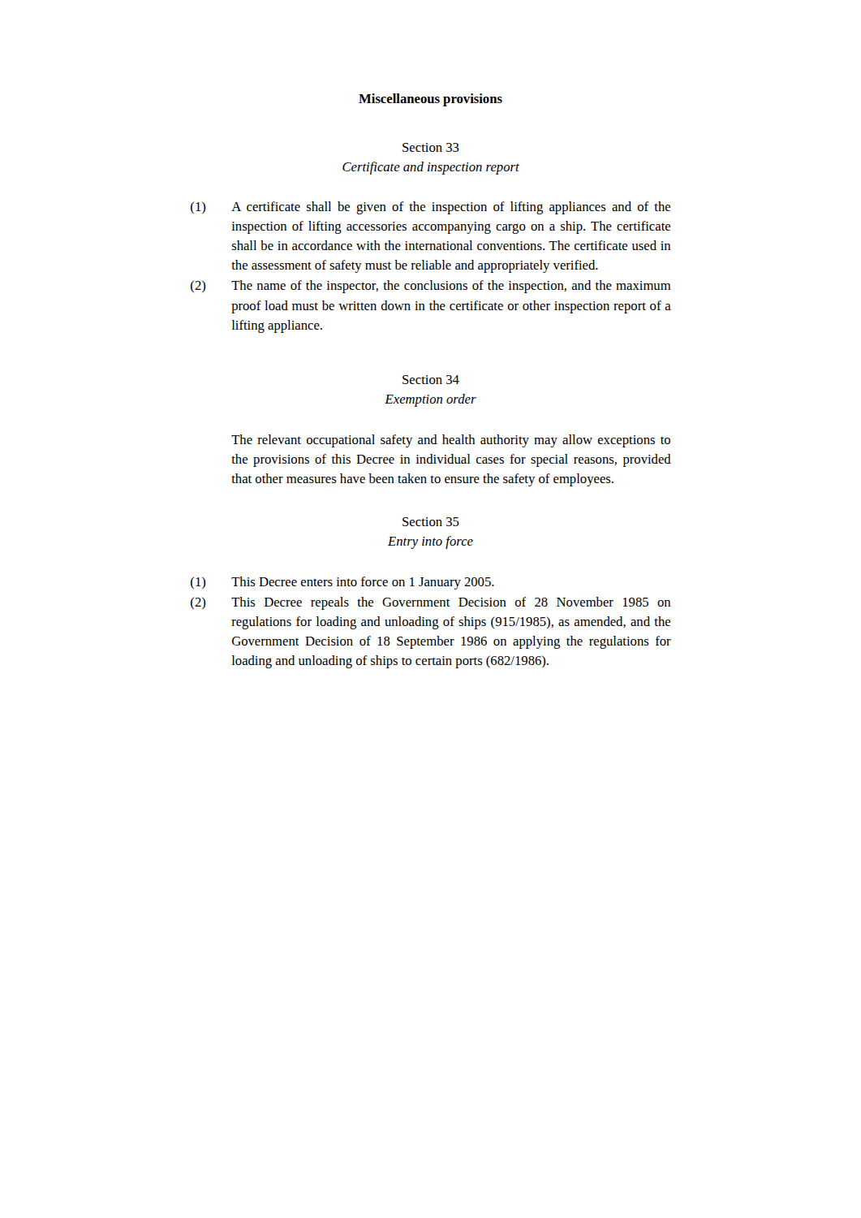Miscellaneous provisions
Section 33 Certificate and inspection report
(1) A certificate shall be given of the inspection of lifting appliances and of the inspection of lifting accessories accompanying cargo on a ship. The certificate shall be in accordance with the international conventions. The certificate used in the assessment of safety must be reliable and appropriately verified.
(2) The name of the inspector, the conclusions of the inspection, and the maximum proof load must be written down in the certificate or other inspection report of a lifting appliance.
Section 34 Exemption order
The relevant occupational safety and health authority may allow exceptions to the provisions of this Decree in individual cases for special reasons, provided that other measures have been taken to ensure the safety of employees.
Section 35 Entry into force
(1) This Decree enters into force on 1 January 2005.
(2) This Decree repeals the Government Decision of 28 November 1985 on regulations for loading and unloading of ships (915/1985), as amended, and the Government Decision of 18 September 1986 on applying the regulations for loading and unloading of ships to certain ports (682/1986).